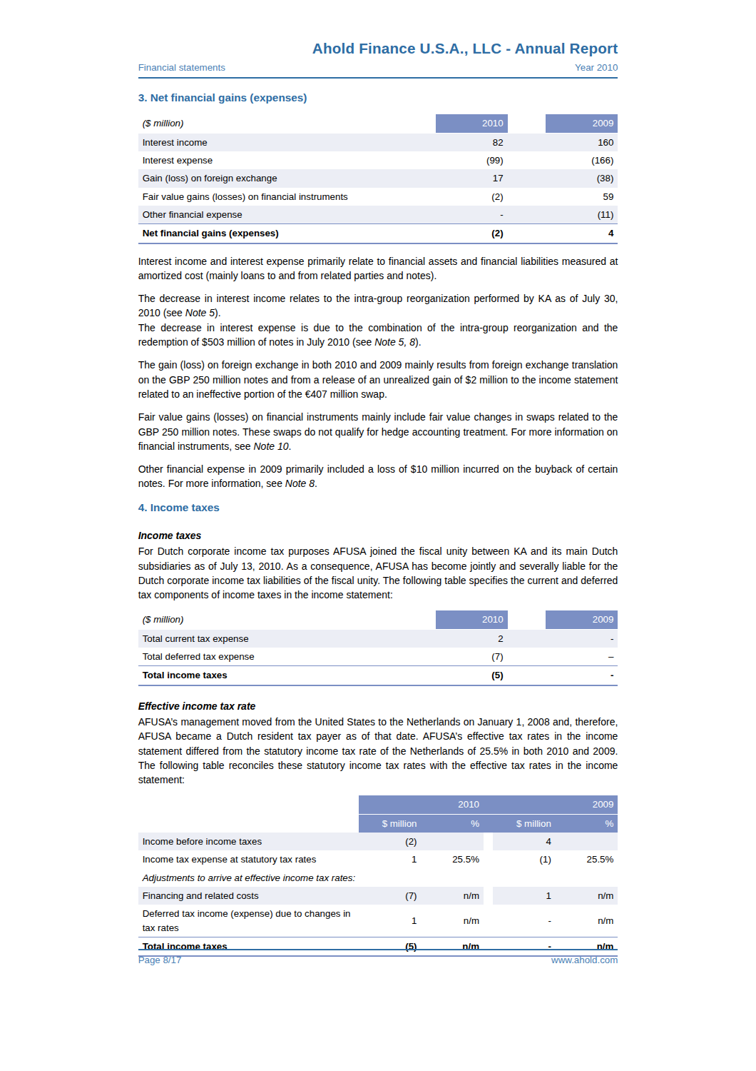Ahold Finance U.S.A., LLC - Annual Report
Financial statements Year 2010
3. Net financial gains (expenses)
| ($ million) | 2010 | | 2009 |
| --- | --- | --- | --- |
| Interest income | 82 | | 160 |
| Interest expense | (99) | | (166) |
| Gain (loss) on foreign exchange | 17 | | (38) |
| Fair value gains (losses) on financial instruments | (2) | | 59 |
| Other financial expense | - | | (11) |
| Net financial gains (expenses) | (2) | | 4 |
Interest income and interest expense primarily relate to financial assets and financial liabilities measured at amortized cost (mainly loans to and from related parties and notes).
The decrease in interest income relates to the intra-group reorganization performed by KA as of July 30, 2010 (see Note 5).
The decrease in interest expense is due to the combination of the intra-group reorganization and the redemption of $503 million of notes in July 2010 (see Note 5, 8).
The gain (loss) on foreign exchange in both 2010 and 2009 mainly results from foreign exchange translation on the GBP 250 million notes and from a release of an unrealized gain of $2 million to the income statement related to an ineffective portion of the €407 million swap.
Fair value gains (losses) on financial instruments mainly include fair value changes in swaps related to the GBP 250 million notes. These swaps do not qualify for hedge accounting treatment. For more information on financial instruments, see Note 10.
Other financial expense in 2009 primarily included a loss of $10 million incurred on the buyback of certain notes. For more information, see Note 8.
4. Income taxes
Income taxes
For Dutch corporate income tax purposes AFUSA joined the fiscal unity between KA and its main Dutch subsidiaries as of July 13, 2010. As a consequence, AFUSA has become jointly and severally liable for the Dutch corporate income tax liabilities of the fiscal unity. The following table specifies the current and deferred tax components of income taxes in the income statement:
| ($ million) | 2010 | | 2009 |
| --- | --- | --- | --- |
| Total current tax expense | 2 | | - |
| Total deferred tax expense | (7) | | – |
| Total income taxes | (5) | | - |
Effective income tax rate
AFUSA’s management moved from the United States to the Netherlands on January 1, 2008 and, therefore, AFUSA became a Dutch resident tax payer as of that date. AFUSA’s effective tax rates in the income statement differed from the statutory income tax rate of the Netherlands of 25.5% in both 2010 and 2009. The following table reconciles these statutory income tax rates with the effective tax rates in the income statement:
| | 2010 | | 2009 |
| --- | --- | --- | --- |
| | $ million | % | | $ million | % |
| Income before income taxes | (2) | | | 4 | |
| Income tax expense at statutory tax rates | 1 | 25.5% | | (1) | 25.5% |
| Adjustments to arrive at effective income tax rates: |
| Financing and related costs | (7) | n/m | | 1 | n/m |
| Deferred tax income (expense) due to changes in tax rates | 1 | n/m | | - | n/m |
| Total income taxes | (5) | n/m | | - | n/m |
Page 8/17 www.ahold.com